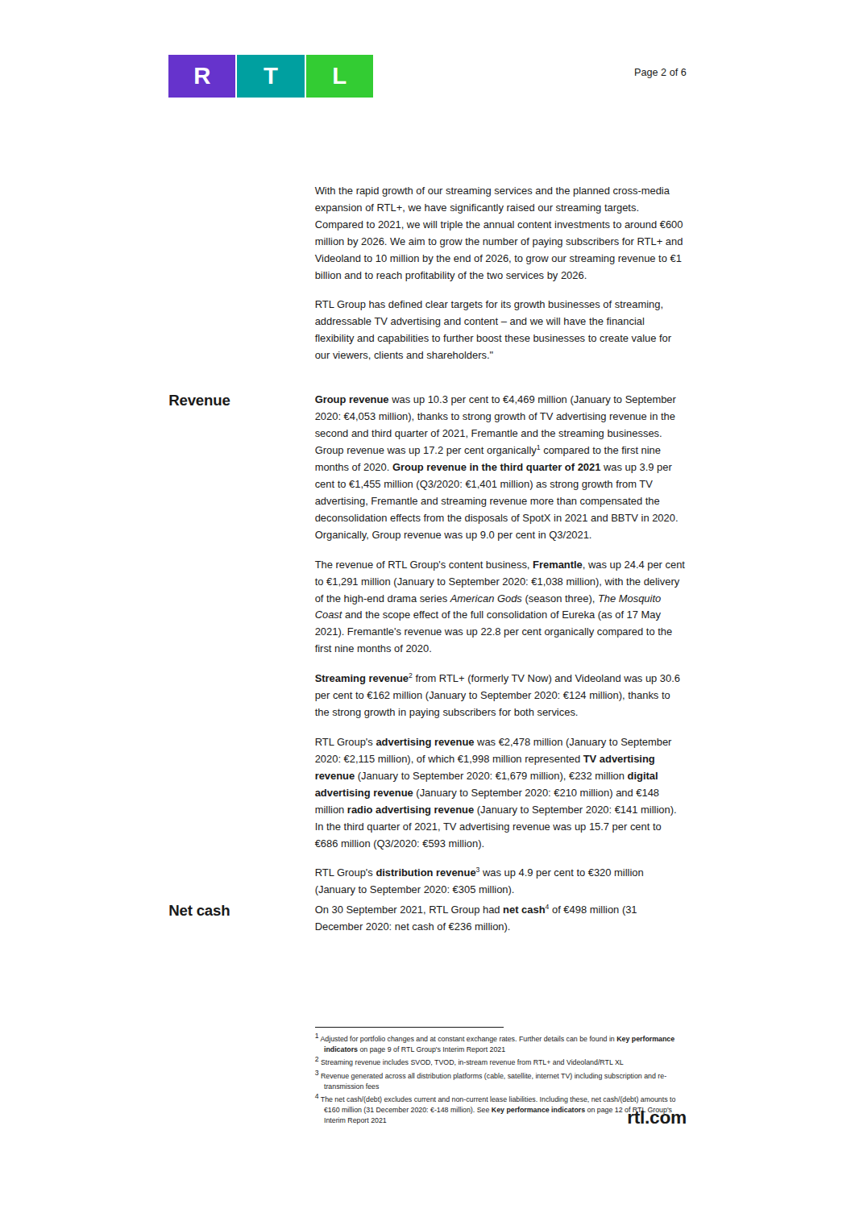R
T
L
Page 2 of 6
With the rapid growth of our streaming services and the planned cross-media expansion of RTL+, we have significantly raised our streaming targets. Compared to 2021, we will triple the annual content investments to around €600 million by 2026. We aim to grow the number of paying subscribers for RTL+ and Videoland to 10 million by the end of 2026, to grow our streaming revenue to €1 billion and to reach profitability of the two services by 2026.
RTL Group has defined clear targets for its growth businesses of streaming, addressable TV advertising and content – and we will have the financial flexibility and capabilities to further boost these businesses to create value for our viewers, clients and shareholders."
Revenue
Group revenue was up 10.3 per cent to €4,469 million (January to September 2020: €4,053 million), thanks to strong growth of TV advertising revenue in the second and third quarter of 2021, Fremantle and the streaming businesses. Group revenue was up 17.2 per cent organically1 compared to the first nine months of 2020. Group revenue in the third quarter of 2021 was up 3.9 per cent to €1,455 million (Q3/2020: €1,401 million) as strong growth from TV advertising, Fremantle and streaming revenue more than compensated the deconsolidation effects from the disposals of SpotX in 2021 and BBTV in 2020. Organically, Group revenue was up 9.0 per cent in Q3/2021.
The revenue of RTL Group's content business, Fremantle, was up 24.4 per cent to €1,291 million (January to September 2020: €1,038 million), with the delivery of the high-end drama series American Gods (season three), The Mosquito Coast and the scope effect of the full consolidation of Eureka (as of 17 May 2021). Fremantle's revenue was up 22.8 per cent organically compared to the first nine months of 2020.
Streaming revenue2 from RTL+ (formerly TV Now) and Videoland was up 30.6 per cent to €162 million (January to September 2020: €124 million), thanks to the strong growth in paying subscribers for both services.
RTL Group's advertising revenue was €2,478 million (January to September 2020: €2,115 million), of which €1,998 million represented TV advertising revenue (January to September 2020: €1,679 million), €232 million digital advertising revenue (January to September 2020: €210 million) and €148 million radio advertising revenue (January to September 2020: €141 million). In the third quarter of 2021, TV advertising revenue was up 15.7 per cent to €686 million (Q3/2020: €593 million).
RTL Group's distribution revenue3 was up 4.9 per cent to €320 million (January to September 2020: €305 million).
Net cash
On 30 September 2021, RTL Group had net cash4 of €498 million (31 December 2020: net cash of €236 million).
1 Adjusted for portfolio changes and at constant exchange rates. Further details can be found in Key performance indicators on page 9 of RTL Group's Interim Report 2021
2 Streaming revenue includes SVOD, TVOD, in-stream revenue from RTL+ and Videoland/RTL XL
3 Revenue generated across all distribution platforms (cable, satellite, internet TV) including subscription and re-transmission fees
4 The net cash/(debt) excludes current and non-current lease liabilities. Including these, net cash/(debt) amounts to €160 million (31 December 2020: €-148 million). See Key performance indicators on page 12 of RTL Group's Interim Report 2021
rtl.com